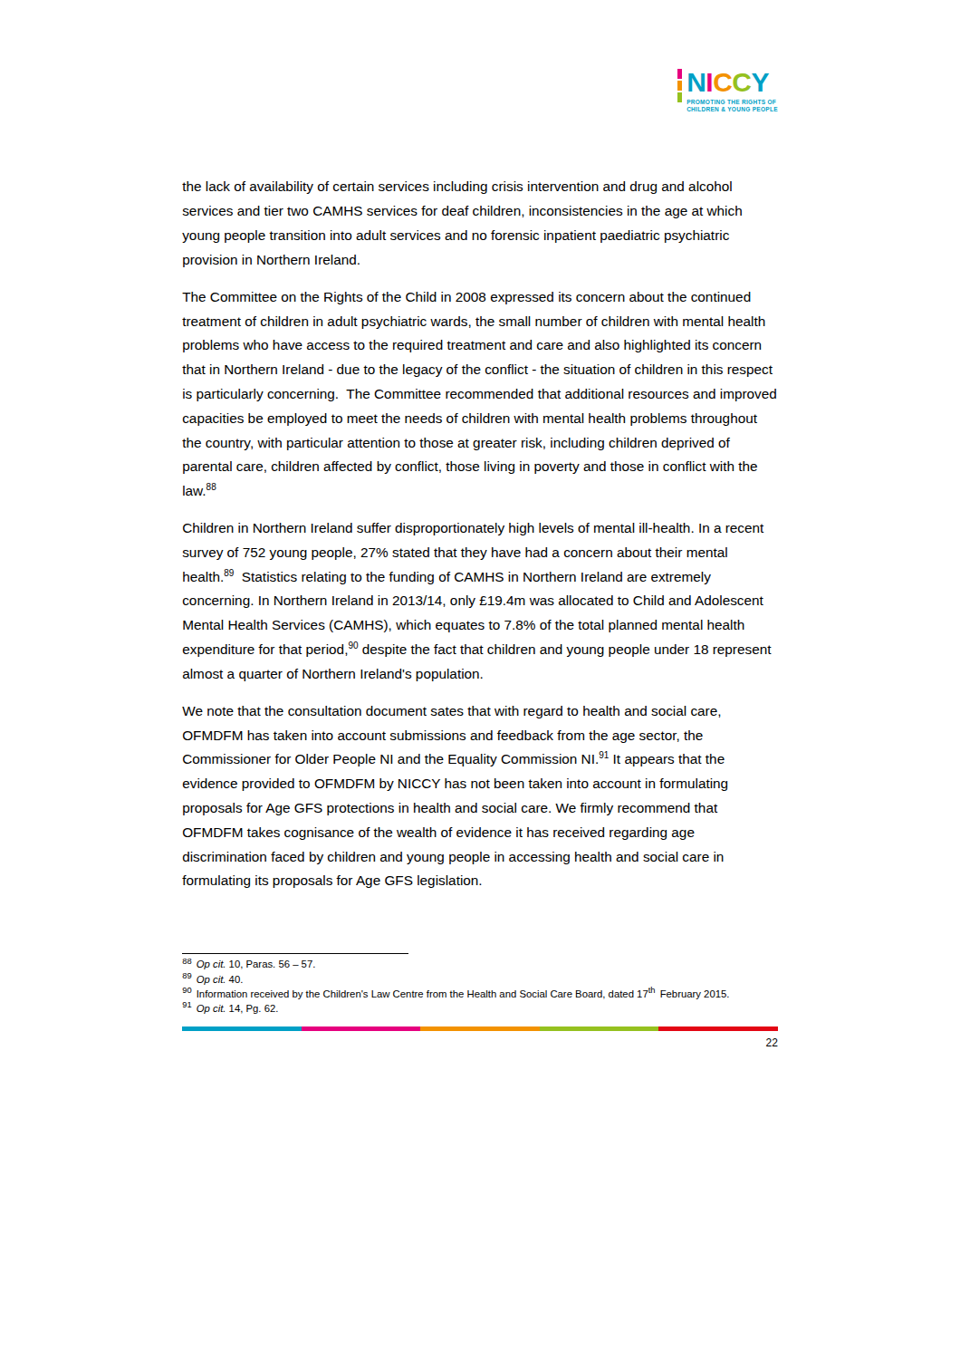NICCY
PROMOTING THE RIGHTS OF
CHILDREN & YOUNG PEOPLE
the lack of availability of certain services including crisis intervention and drug and alcohol services and tier two CAMHS services for deaf children, inconsistencies in the age at which young people transition into adult services and no forensic inpatient paediatric psychiatric provision in Northern Ireland.
The Committee on the Rights of the Child in 2008 expressed its concern about the continued treatment of children in adult psychiatric wards, the small number of children with mental health problems who have access to the required treatment and care and also highlighted its concern that in Northern Ireland - due to the legacy of the conflict - the situation of children in this respect is particularly concerning. The Committee recommended that additional resources and improved capacities be employed to meet the needs of children with mental health problems throughout the country, with particular attention to those at greater risk, including children deprived of parental care, children affected by conflict, those living in poverty and those in conflict with the law.88
Children in Northern Ireland suffer disproportionately high levels of mental ill-health. In a recent survey of 752 young people, 27% stated that they have had a concern about their mental health.89 Statistics relating to the funding of CAMHS in Northern Ireland are extremely concerning. In Northern Ireland in 2013/14, only £19.4m was allocated to Child and Adolescent Mental Health Services (CAMHS), which equates to 7.8% of the total planned mental health expenditure for that period,90 despite the fact that children and young people under 18 represent almost a quarter of Northern Ireland's population.
We note that the consultation document sates that with regard to health and social care, OFMDFM has taken into account submissions and feedback from the age sector, the Commissioner for Older People NI and the Equality Commission NI.91 It appears that the evidence provided to OFMDFM by NICCY has not been taken into account in formulating proposals for Age GFS protections in health and social care. We firmly recommend that OFMDFM takes cognisance of the wealth of evidence it has received regarding age discrimination faced by children and young people in accessing health and social care in formulating its proposals for Age GFS legislation.
88 Op cit. 10, Paras. 56 – 57.
89 Op cit. 40.
90 Information received by the Children's Law Centre from the Health and Social Care Board, dated 17th February 2015.
91 Op cit. 14, Pg. 62.
22